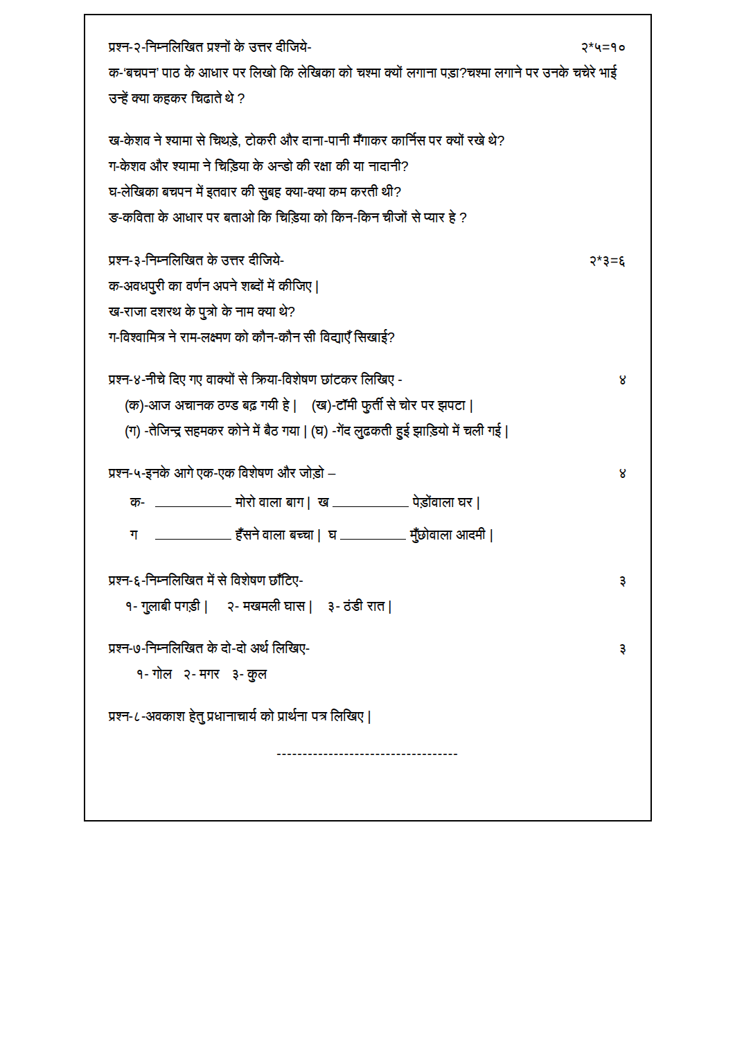प्रश्न-२-निम्नलिखित प्रश्नों के उत्तर दीजिये- २*५=१०
क-‘बचपन’ पाठ के आधार पर लिखो कि लेखिका को चश्मा क्यों लगाना पड़ा?चश्मा लगाने पर उनके चचेरे भाई उन्हें क्या कहकर चिढाते थे ?
ख-केशव ने श्यामा से चिथड़े, टोकरी और दाना-पानी मँगाकर कार्निस पर क्यों रखे थे?
ग-केशव और श्यामा ने चिड़िया के अन्डो की रक्षा की या नादानी?
घ-लेखिका बचपन में इतवार की सुबह क्या-क्या कम करती थी?
ङ-कविता के आधार पर बताओ कि चिड़िया को किन-किन चीजों से प्यार हे ?
प्रश्न-३-निम्नलिखित के उत्तर दीजिये- २*३=६
क-अवधपुरी का वर्णन अपने शब्दों में कीजिए |
ख-राजा दशरथ के पुत्रो के नाम क्या थे?
ग-विश्वामित्र ने राम-लक्ष्मण को कौन-कौन सी विद्याएँ सिखाई?
प्रश्न-४-नीचे दिए गए वाक्यों से क्रिया-विशेषण छांटकर लिखिए - ४
(क)-आज अचानक ठण्ड बढ़ गयी हे | (ख)-टॉमी फुर्ती से चोर पर झपटा |
(ग) -तेजिन्द्र सहमकर कोने में बैठ गया | (घ) -गेंद लुढकती हुई झाड़ियो में चली गई |
प्रश्न-५-इनके आगे एक-एक विशेषण और जोड़ो – ४
क- मोरो वाला बाग | ख पेड़ोंवाला घर |
ग हँसने वाला बच्चा | घ मुँछोवाला आदमी |
प्रश्न-६-निम्नलिखित में से विशेषण छाँटिए- ३
१- गुलाबी पगड़ी | २- मखमली घास | ३- ठंडी रात |
प्रश्न-७-निम्नलिखित के दो-दो अर्थ लिखिए- ३
१- गोल २- मगर ३- कुल
प्रश्न-८-अवकाश हेतु प्रधानाचार्य को प्रार्थना पत्र लिखिए |
-----------------------------------